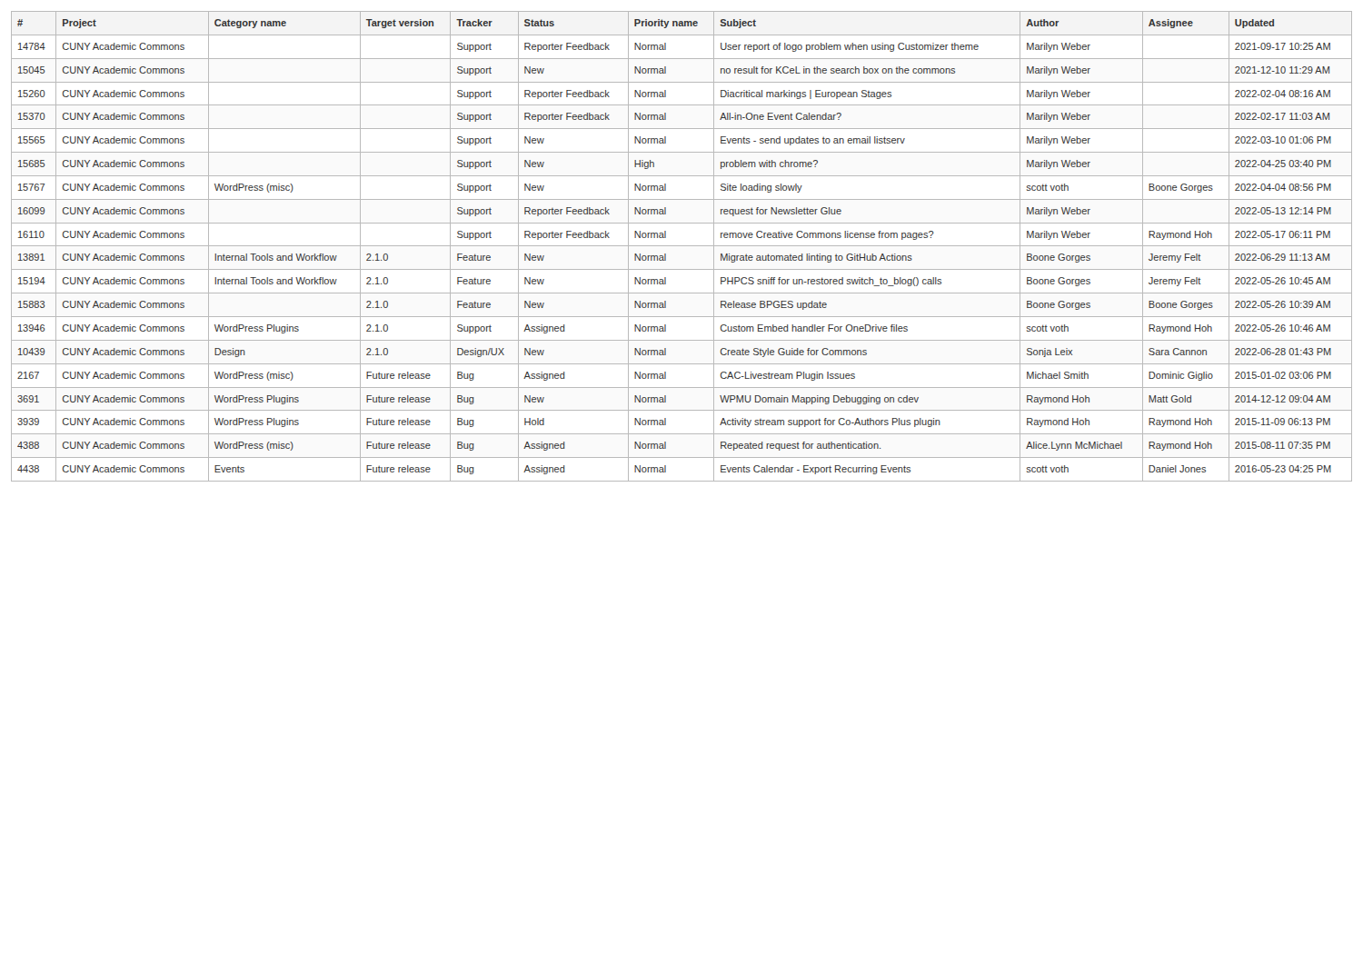Redmine issue listing
| # | Project | Category name | Target version | Tracker | Status | Priority name | Subject | Author | Assignee | Updated |
| --- | --- | --- | --- | --- | --- | --- | --- | --- | --- | --- |
| 14784 | CUNY Academic Commons | | | Support | Reporter Feedback | Normal | User report of logo problem when using Customizer theme | Marilyn Weber | | 2021-09-17 10:25 AM |
| 15045 | CUNY Academic Commons | | | Support | New | Normal | no result for KCeL in the search box on the commons | Marilyn Weber | | 2021-12-10 11:29 AM |
| 15260 | CUNY Academic Commons | | | Support | Reporter Feedback | Normal | Diacritical markings / European Stages | Marilyn Weber | | 2022-02-04 08:16 AM |
| 15370 | CUNY Academic Commons | | | Support | Reporter Feedback | Normal | All-in-One Event Calendar? | Marilyn Weber | | 2022-02-17 11:03 AM |
| 15565 | CUNY Academic Commons | | | Support | New | Normal | Events - send updates to an email listserv | Marilyn Weber | | 2022-03-10 01:06 PM |
| 15685 | CUNY Academic Commons | | | Support | New | High | problem with chrome? | Marilyn Weber | | 2022-04-25 03:40 PM |
| 15767 | CUNY Academic Commons | WordPress (misc) | | Support | New | Normal | Site loading slowly | scott voth | Boone Gorges | 2022-04-04 08:56 PM |
| 16099 | CUNY Academic Commons | | | Support | Reporter Feedback | Normal | request for Newsletter Glue | Marilyn Weber | | 2022-05-13 12:14 PM |
| 16110 | CUNY Academic Commons | | | Support | Reporter Feedback | Normal | remove Creative Commons license from pages? | Marilyn Weber | Raymond Hoh | 2022-05-17 06:11 PM |
| 13891 | CUNY Academic Commons | Internal Tools and Workflow | 2.1.0 | Feature | New | Normal | Migrate automated linting to GitHub Actions | Boone Gorges | Jeremy Felt | 2022-06-29 11:13 AM |
| 15194 | CUNY Academic Commons | Internal Tools and Workflow | 2.1.0 | Feature | New | Normal | PHPCS sniff for un-restored switch_to_blog() calls | Boone Gorges | Jeremy Felt | 2022-05-26 10:45 AM |
| 15883 | CUNY Academic Commons | | 2.1.0 | Feature | New | Normal | Release BPGES update | Boone Gorges | Boone Gorges | 2022-05-26 10:39 AM |
| 13946 | CUNY Academic Commons | WordPress Plugins | 2.1.0 | Support | Assigned | Normal | Custom Embed handler For OneDrive files | scott voth | Raymond Hoh | 2022-05-26 10:46 AM |
| 10439 | CUNY Academic Commons | Design | 2.1.0 | Design/UX | New | Normal | Create Style Guide for Commons | Sonja Leix | Sara Cannon | 2022-06-28 01:43 PM |
| 2167 | CUNY Academic Commons | WordPress (misc) | Future release | Bug | Assigned | Normal | CAC-Livestream Plugin Issues | Michael Smith | Dominic Giglio | 2015-01-02 03:06 PM |
| 3691 | CUNY Academic Commons | WordPress Plugins | Future release | Bug | New | Normal | WPMU Domain Mapping Debugging on cdev | Raymond Hoh | Matt Gold | 2014-12-12 09:04 AM |
| 3939 | CUNY Academic Commons | WordPress Plugins | Future release | Bug | Hold | Normal | Activity stream support for Co-Authors Plus plugin | Raymond Hoh | Raymond Hoh | 2015-11-09 06:13 PM |
| 4388 | CUNY Academic Commons | WordPress (misc) | Future release | Bug | Assigned | Normal | Repeated request for authentication. | Alice.Lynn McMichael | Raymond Hoh | 2015-08-11 07:35 PM |
| 4438 | CUNY Academic Commons | Events | Future release | Bug | Assigned | Normal | Events Calendar - Export Recurring Events | scott voth | Daniel Jones | 2016-05-23 04:25 PM |